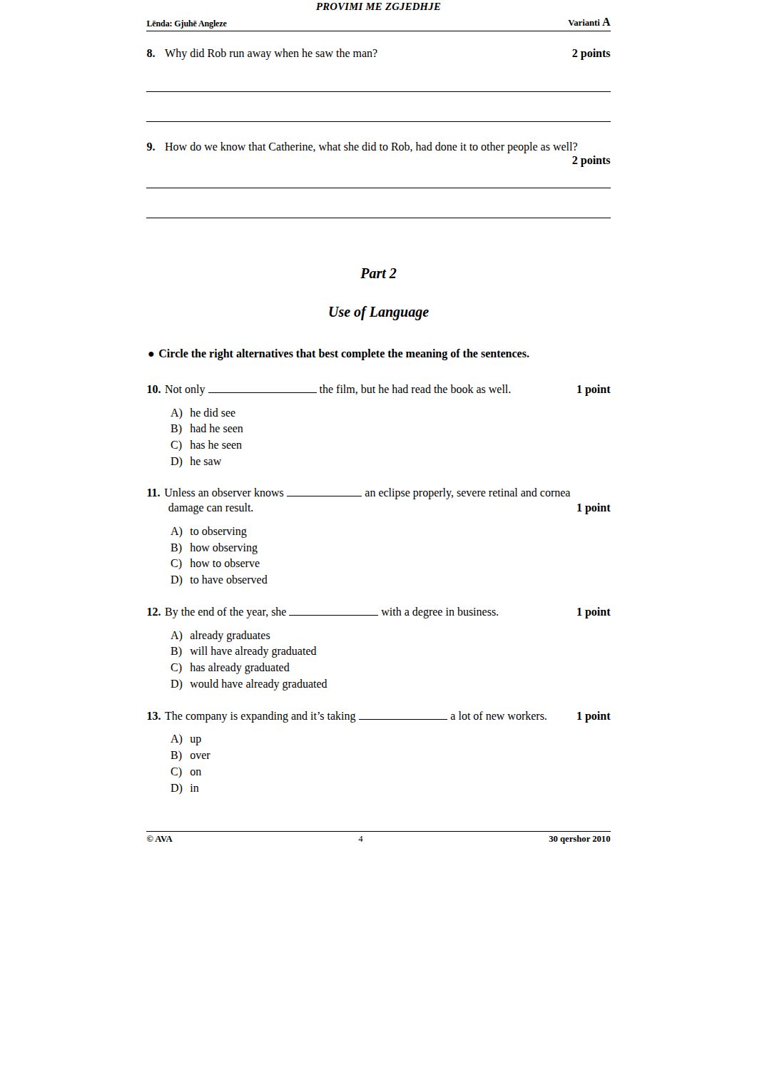PROVIMI ME ZGJEDHJE
Lënda: Gjuhë Angleze
Varianti A
8. Why did Rob run away when he saw the man? 2 points
9. How do we know that Catherine, what she did to Rob, had done it to other people as well?
2 points
Part 2
Use of Language
●Circle the right alternatives that best complete the meaning of the sentences.
10. Not only the film, but he had read the book as well. 1 point
A) he did see
B) had he seen
C) has he seen
D) he saw
11. Unless an observer knows an eclipse properly, severe retinal and cornea
damage can result. 1 point
A) to observing
B) how observing
C) how to observe
D) to have observed
12. By the end of the year, she with a degree in business. 1 point
A) already graduates
B) will have already graduated
C) has already graduated
D) would have already graduated
13. The company is expanding and it’s taking a lot of new workers. 1 point
A) up
B) over
C) on
D) in
© AVA
4
30 qershor 2010